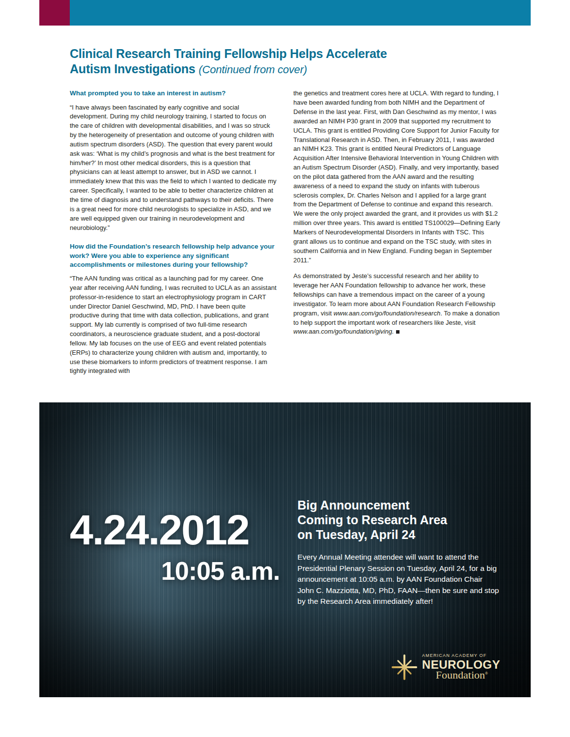Clinical Research Training Fellowship Helps Accelerate
Autism Investigations (Continued from cover)
What prompted you to take an interest in autism?
“I have always been fascinated by early cognitive and social development. During my child neurology training, I started to focus on the care of children with developmental disabilities, and I was so struck by the heterogeneity of presentation and outcome of young children with autism spectrum disorders (ASD). The question that every parent would ask was: ‘What is my child’s prognosis and what is the best treatment for him/her?’ In most other medical disorders, this is a question that physicians can at least attempt to answer, but in ASD we cannot. I immediately knew that this was the field to which I wanted to dedicate my career. Specifically, I wanted to be able to better characterize children at the time of diagnosis and to understand pathways to their deficits. There is a great need for more child neurologists to specialize in ASD, and we are well equipped given our training in neurodevelopment and neurobiology.”
How did the Foundation’s research fellowship help advance your work? Were you able to experience any significant accomplishments or milestones during your fellowship?
“The AAN funding was critical as a launching pad for my career. One year after receiving AAN funding, I was recruited to UCLA as an assistant professor-in-residence to start an electrophysiology program in CART under Director Daniel Geschwind, MD, PhD. I have been quite productive during that time with data collection, publications, and grant support. My lab currently is comprised of two full-time research coordinators, a neuroscience graduate student, and a post-doctoral fellow. My lab focuses on the use of EEG and event related potentials (ERPs) to characterize young children with autism and, importantly, to use these biomarkers to inform predictors of treatment response. I am tightly integrated with
the genetics and treatment cores here at UCLA. With regard to funding, I have been awarded funding from both NIMH and the Department of Defense in the last year. First, with Dan Geschwind as my mentor, I was awarded an NIMH P30 grant in 2009 that supported my recruitment to UCLA. This grant is entitled Providing Core Support for Junior Faculty for Translational Research in ASD. Then, in February 2011, I was awarded an NIMH K23. This grant is entitled Neural Predictors of Language Acquisition After Intensive Behavioral Intervention in Young Children with an Autism Spectrum Disorder (ASD). Finally, and very importantly, based on the pilot data gathered from the AAN award and the resulting awareness of a need to expand the study on infants with tuberous sclerosis complex, Dr. Charles Nelson and I applied for a large grant from the Department of Defense to continue and expand this research. We were the only project awarded the grant, and it provides us with $1.2 million over three years. This award is entitled TS100029—Defining Early Markers of Neurodevelopmental Disorders in Infants with TSC. This grant allows us to continue and expand on the TSC study, with sites in southern California and in New England. Funding began in September 2011.”
As demonstrated by Jeste’s successful research and her ability to leverage her AAN Foundation fellowship to advance her work, these fellowships can have a tremendous impact on the career of a young investigator. To learn more about AAN Foundation Research Fellowship program, visit www.aan.com/go/foundation/research. To make a donation to help support the important work of researchers like Jeste, visit www.aan.com/go/foundation/giving.
4.24.2012
10:05 a.m.
Big Announcement
Coming to Research Area
on Tuesday, April 24
Every Annual Meeting attendee will want to attend the Presidential Plenary Session on Tuesday, April 24, for a big announcement at 10:05 a.m. by AAN Foundation Chair John C. Mazziotta, MD, PhD, FAAN—then be sure and stop by the Research Area immediately after!
AMERICAN ACADEMY OF NEUROLOGY Foundation®